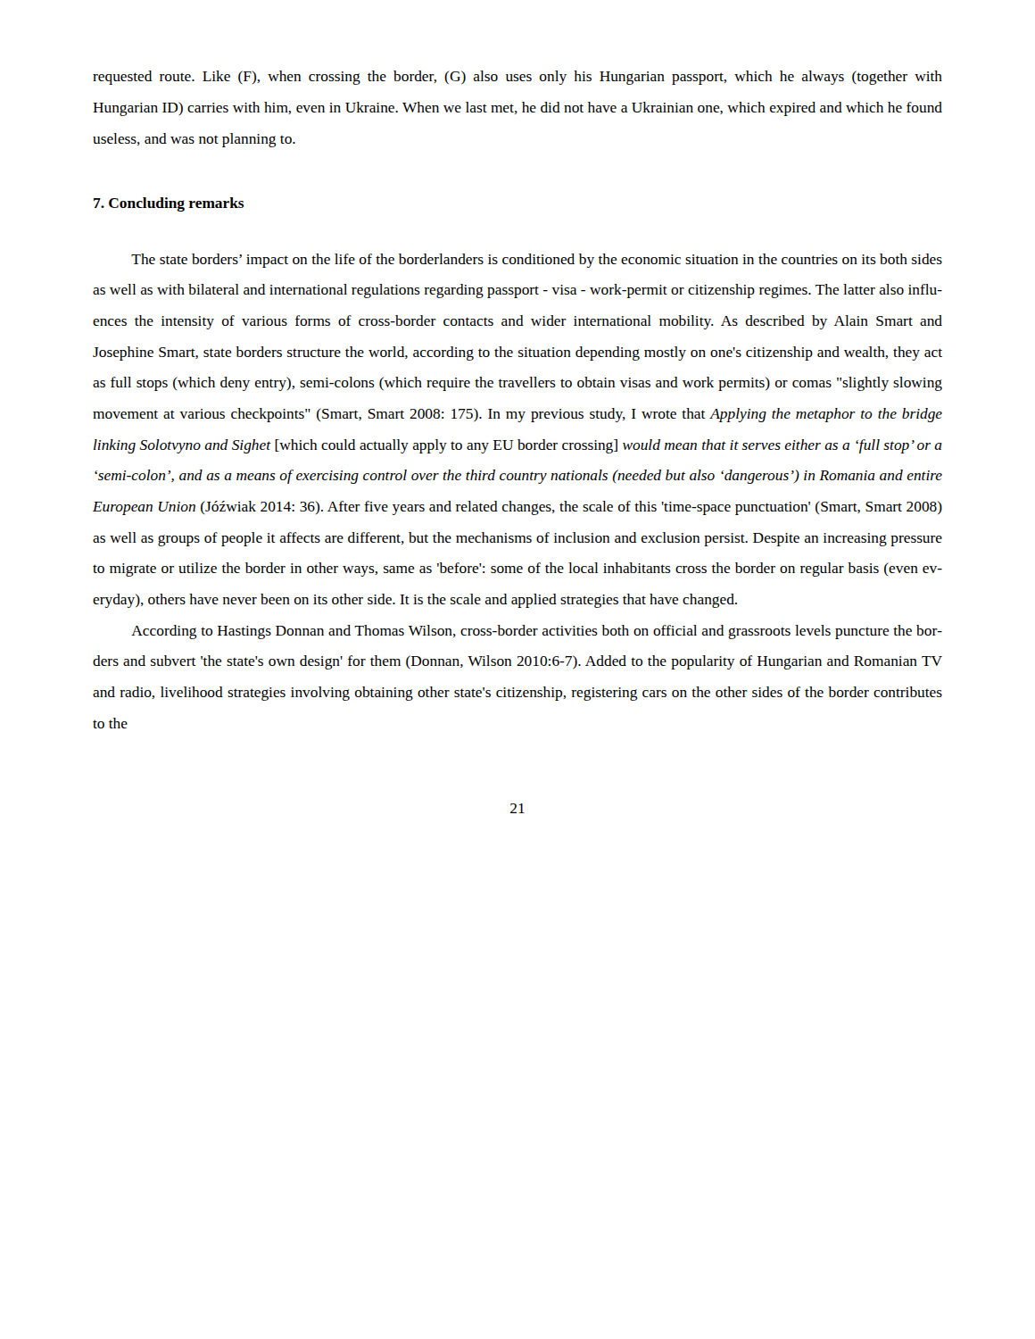requested route. Like (F), when crossing the border, (G) also uses only his Hungarian passport, which he always (together with Hungarian ID) carries with him, even in Ukraine. When we last met, he did not have a Ukrainian one, which expired and which he found useless, and was not planning to.
7. Concluding remarks
The state borders’ impact on the life of the borderlanders is conditioned by the economic situation in the countries on its both sides as well as with bilateral and international regulations regarding passport - visa - work-permit or citizenship regimes. The latter also influences the intensity of various forms of cross-border contacts and wider international mobility. As described by Alain Smart and Josephine Smart, state borders structure the world, according to the situation depending mostly on one's citizenship and wealth, they act as full stops (which deny entry), semi-colons (which require the travellers to obtain visas and work permits) or comas "slightly slowing movement at various checkpoints" (Smart, Smart 2008: 175). In my previous study, I wrote that Applying the metaphor to the bridge linking Solotvyno and Sighet [which could actually apply to any EU border crossing] would mean that it serves either as a ‘full stop’ or a ‘semi-colon’, and as a means of exercising control over the third country nationals (needed but also ‘dangerous’) in Romania and entire European Union (Jóźwiak 2014: 36). After five years and related changes, the scale of this 'time-space punctuation' (Smart, Smart 2008) as well as groups of people it affects are different, but the mechanisms of inclusion and exclusion persist. Despite an increasing pressure to migrate or utilize the border in other ways, same as 'before': some of the local inhabitants cross the border on regular basis (even everyday), others have never been on its other side. It is the scale and applied strategies that have changed.
According to Hastings Donnan and Thomas Wilson, cross-border activities both on official and grassroots levels puncture the borders and subvert 'the state's own design' for them (Donnan, Wilson 2010:6-7). Added to the popularity of Hungarian and Romanian TV and radio, livelihood strategies involving obtaining other state's citizenship, registering cars on the other sides of the border contributes to the
21